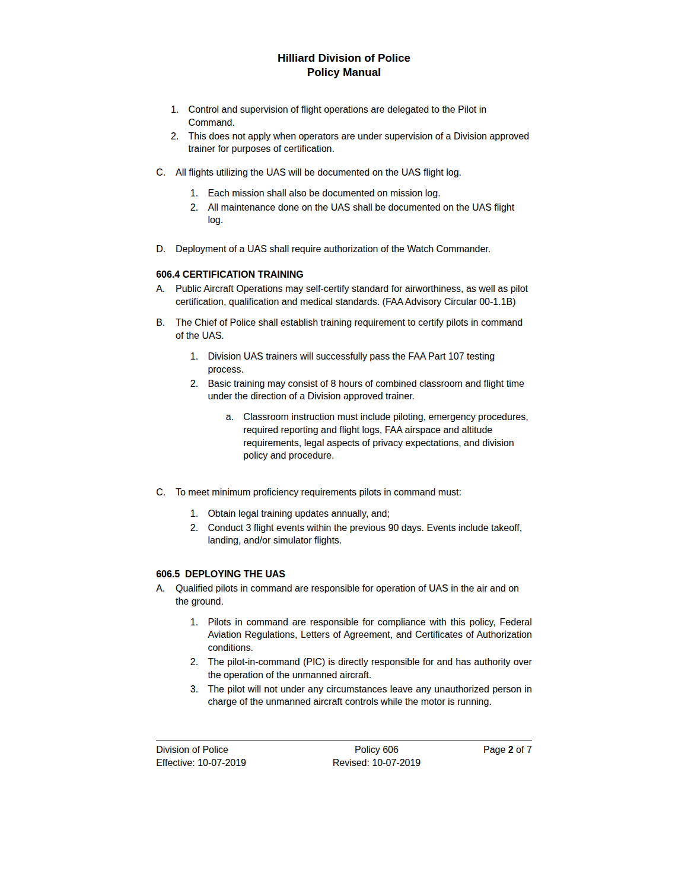Hilliard Division of Police
Policy Manual
1. Control and supervision of flight operations are delegated to the Pilot in Command.
2. This does not apply when operators are under supervision of a Division approved trainer for purposes of certification.
C.
All flights utilizing the UAS will be documented on the UAS flight log.
1. Each mission shall also be documented on mission log.
2. All maintenance done on the UAS shall be documented on the UAS flight log.
D.
Deployment of a UAS shall require authorization of the Watch Commander.
606.4 CERTIFICATION TRAINING
A.
Public Aircraft Operations may self-certify standard for airworthiness, as well as pilot certification, qualification and medical standards. (FAA Advisory Circular 00-1.1B)
B.
The Chief of Police shall establish training requirement to certify pilots in command of the UAS.
1. Division UAS trainers will successfully pass the FAA Part 107 testing process.
2.
Basic training may consist of 8 hours of combined classroom and flight time under the direction of a Division approved trainer.
a. Classroom instruction must include piloting, emergency procedures, required reporting and flight logs, FAA airspace and altitude requirements, legal aspects of privacy expectations, and division policy and procedure.
C.
To meet minimum proficiency requirements pilots in command must:
1. Obtain legal training updates annually, and;
2. Conduct 3 flight events within the previous 90 days. Events include takeoff, landing, and/or simulator flights.
606.5 DEPLOYING THE UAS
A.
Qualified pilots in command are responsible for operation of UAS in the air and on the ground.
1. Pilots in command are responsible for compliance with this policy, Federal Aviation Regulations, Letters of Agreement, and Certificates of Authorization conditions.
2. The pilot-in-command (PIC) is directly responsible for and has authority over the operation of the unmanned aircraft.
3. The pilot will not under any circumstances leave any unauthorized person in charge of the unmanned aircraft controls while the motor is running.
Division of Police Effective: 10-07-2019
Policy 606 Revised: 10-07-2019
Page 2 of 7